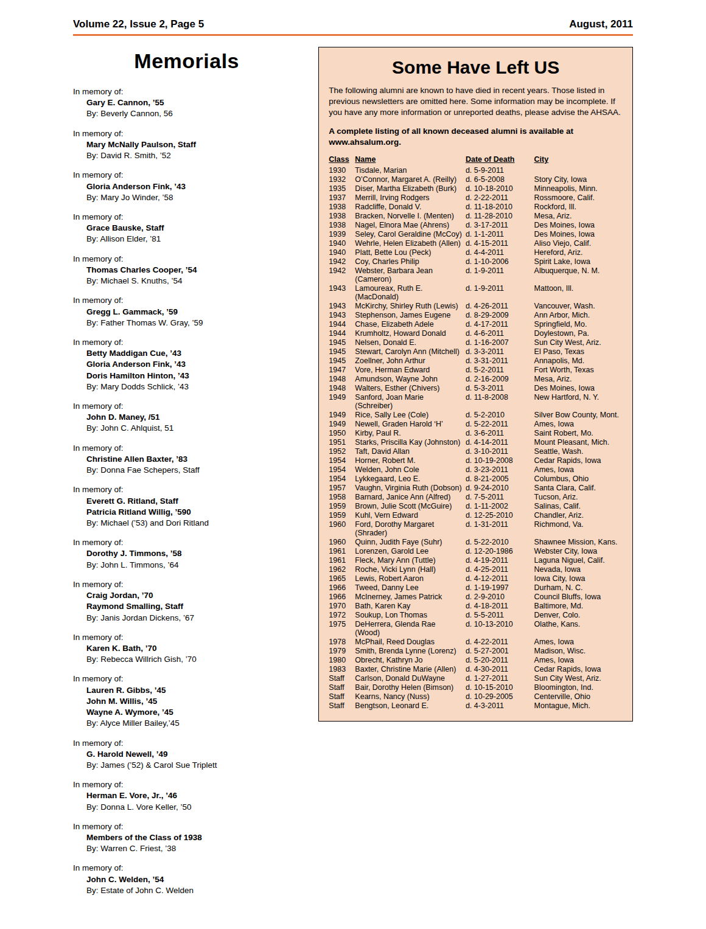Volume 22, Issue 2, Page 5
August, 2011
Memorials
In memory of: Gary E. Cannon, ’55 By: Beverly Cannon, 56
In memory of: Mary McNally Paulson, Staff By: David R. Smith, ’52
In memory of: Gloria Anderson Fink, ’43 By: Mary Jo Winder, ’58
In memory of: Grace Bauske, Staff By: Allison Elder, ’81
In memory of: Thomas Charles Cooper, ’54 By: Michael S. Knuths, ’54
In memory of: Gregg L. Gammack, ’59 By: Father Thomas W. Gray, ’59
In memory of: Betty Maddigan Cue, ’43
Gloria Anderson Fink, ’43
Doris Hamilton Hinton, ’43 By: Mary Dodds Schlick, ’43
In memory of: John D. Maney, /51 By: John C. Ahlquist, 51
In memory of: Christine Allen Baxter, ’83 By: Donna Fae Schepers, Staff
In memory of: Everett G. Ritland, Staff
Patricia Ritland Willig, ’590 By: Michael (’53) and Dori Ritland
In memory of: Dorothy J. Timmons, ’58 By: John L. Timmons, ’64
In memory of: Craig Jordan, ’70
Raymond Smalling, Staff By: Janis Jordan Dickens, ’67
In memory of: Karen K. Bath, ’70 By: Rebecca Willrich Gish, ’70
In memory of: Lauren R. Gibbs, ’45
John M. Willis, ’45
Wayne A. Wymore, ’45 By: Alyce Miller Bailey,’45
In memory of: G. Harold Newell, ’49 By: James (’52) & Carol Sue Triplett
In memory of: Herman E. Vore, Jr., ’46 By: Donna L. Vore Keller, ’50
In memory of: Members of the Class of 1938 By: Warren C. Friest, ’38
In memory of: John C. Welden, ’54 By: Estate of John C. Welden
Some Have Left US
The following alumni are known to have died in recent years. Those listed in previous newsletters are omitted here. Some information may be incomplete. If you have any more information or unreported deaths, please advise the AHSAA.
A complete listing of all known deceased alumni is available at www.ahsalum.org.
| Class | Name | Date of Death | City |
| --- | --- | --- | --- |
| 1930 | Tisdale, Marian | d. 5-9-2011 | |
| 1932 | O’Connor, Margaret A. (Reilly) | d. 6-5-2008 | Story City, Iowa |
| 1935 | Diser, Martha Elizabeth (Burk) | d. 10-18-2010 | Minneapolis, Minn. |
| 1937 | Merrill, Irving Rodgers | d. 2-22-2011 | Rossmoore, Calif. |
| 1938 | Radcliffe, Donald V. | d. 11-18-2010 | Rockford, Ill. |
| 1938 | Bracken, Norvelle I. (Menten) | d. 11-28-2010 | Mesa, Ariz. |
| 1938 | Nagel, Elnora Mae (Ahrens) | d. 3-17-2011 | Des Moines, Iowa |
| 1939 | Seley, Carol Geraldine (McCoy) | d. 1-1-2011 | Des Moines, Iowa |
| 1940 | Wehrle, Helen Elizabeth (Allen) | d. 4-15-2011 | Aliso Viejo, Calif. |
| 1940 | Platt, Bette Lou (Peck) | d. 4-4-2011 | Hereford, Ariz. |
| 1942 | Coy, Charles Philip | d. 1-10-2006 | Spirit Lake, Iowa |
| 1942 | Webster, Barbara Jean (Cameron) | d. 1-9-2011 | Albuquerque, N. M. |
| 1943 | Lamoureax, Ruth E. (MacDonald) | d. 1-9-2011 | Mattoon, Ill. |
| 1943 | McKirchy, Shirley Ruth (Lewis) | d. 4-26-2011 | Vancouver, Wash. |
| 1943 | Stephenson, James Eugene | d. 8-29-2009 | Ann Arbor, Mich. |
| 1944 | Chase, Elizabeth Adele | d. 4-17-2011 | Springfield, Mo. |
| 1944 | Krumholtz, Howard Donald | d. 4-6-2011 | Doylestown, Pa. |
| 1945 | Nelsen, Donald E. | d. 1-16-2007 | Sun City West, Ariz. |
| 1945 | Stewart, Carolyn Ann (Mitchell) | d. 3-3-2011 | El Paso, Texas |
| 1945 | Zoellner, John Arthur | d. 3-31-2011 | Annapolis, Md. |
| 1947 | Vore, Herman Edward | d. 5-2-2011 | Fort Worth, Texas |
| 1948 | Amundson, Wayne John | d. 2-16-2009 | Mesa, Ariz. |
| 1948 | Walters, Esther (Chivers) | d. 5-3-2011 | Des Moines, Iowa |
| 1949 | Sanford, Joan Marie (Schreiber) | d. 11-8-2008 | New Hartford, N. Y. |
| 1949 | Rice, Sally Lee (Cole) | d. 5-2-2010 | Silver Bow County, Mont. |
| 1949 | Newell, Graden Harold ‘H’ | d. 5-22-2011 | Ames, Iowa |
| 1950 | Kirby, Paul R. | d. 3-6-2011 | Saint Robert, Mo. |
| 1951 | Starks, Priscilla Kay (Johnston) | d. 4-14-2011 | Mount Pleasant, Mich. |
| 1952 | Taft, David Allan | d. 3-10-2011 | Seattle, Wash. |
| 1954 | Horner, Robert M. | d. 10-19-2008 | Cedar Rapids, Iowa |
| 1954 | Welden, John Cole | d. 3-23-2011 | Ames, Iowa |
| 1954 | Lykkegaard, Leo E. | d. 8-21-2005 | Columbus, Ohio |
| 1957 | Vaughn, Virginia Ruth (Dobson) | d. 9-24-2010 | Santa Clara, Calif. |
| 1958 | Barnard, Janice Ann (Alfred) | d. 7-5-2011 | Tucson, Ariz. |
| 1959 | Brown, Julie Scott (McGuire) | d. 1-11-2002 | Salinas, Calif. |
| 1959 | Kuhl, Vern Edward | d. 12-25-2010 | Chandler, Ariz. |
| 1960 | Ford, Dorothy Margaret (Shrader) | d. 1-31-2011 | Richmond, Va. |
| 1960 | Quinn, Judith Faye (Suhr) | d. 5-22-2010 | Shawnee Mission, Kans. |
| 1961 | Lorenzen, Garold Lee | d. 12-20-1986 | Webster City, Iowa |
| 1961 | Fleck, Mary Ann (Tuttle) | d. 4-19-2011 | Laguna Niguel, Calif. |
| 1962 | Roche, Vicki Lynn (Hall) | d. 4-25-2011 | Nevada, Iowa |
| 1965 | Lewis, Robert Aaron | d. 4-12-2011 | Iowa City, Iowa |
| 1966 | Tweed, Danny Lee | d. 1-19-1997 | Durham, N. C. |
| 1966 | McInerney, James Patrick | d. 2-9-2010 | Council Bluffs, Iowa |
| 1970 | Bath, Karen Kay | d. 4-18-2011 | Baltimore, Md. |
| 1972 | Soukup, Lon Thomas | d. 5-5-2011 | Denver, Colo. |
| 1975 | DeHerrera, Glenda Rae (Wood) | d. 10-13-2010 | Olathe, Kans. |
| 1978 | McPhail, Reed Douglas | d. 4-22-2011 | Ames, Iowa |
| 1979 | Smith, Brenda Lynne (Lorenz) | d. 5-27-2001 | Madison, Wisc. |
| 1980 | Obrecht, Kathryn Jo | d. 5-20-2011 | Ames, Iowa |
| 1983 | Baxter, Christine Marie (Allen) | d. 4-30-2011 | Cedar Rapids, Iowa |
| Staff | Carlson, Donald DuWayne | d. 1-27-2011 | Sun City West, Ariz. |
| Staff | Bair, Dorothy Helen (Bimson) | d. 10-15-2010 | Bloomington, Ind. |
| Staff | Kearns, Nancy (Nuss) | d. 10-29-2005 | Centerville, Ohio |
| Staff | Bengtson, Leonard E. | d. 4-3-2011 | Montague, Mich. |